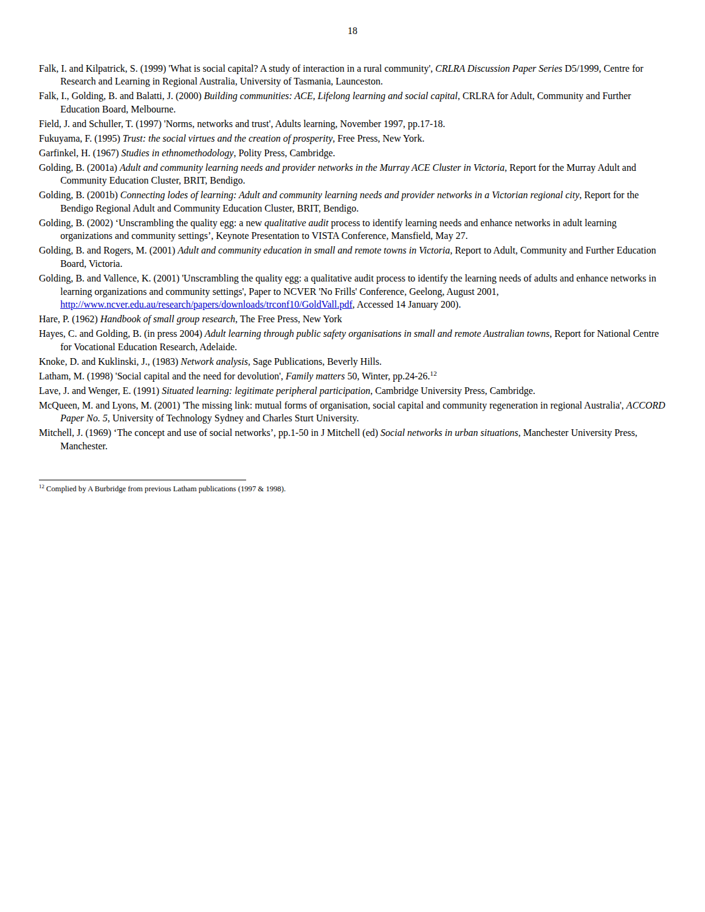18
Falk, I. and Kilpatrick, S. (1999) 'What is social capital? A study of interaction in a rural community', CRLRA Discussion Paper Series D5/1999, Centre for Research and Learning in Regional Australia, University of Tasmania, Launceston.
Falk, I., Golding, B. and Balatti, J. (2000) Building communities: ACE, Lifelong learning and social capital, CRLRA for Adult, Community and Further Education Board, Melbourne.
Field, J. and Schuller, T. (1997) 'Norms, networks and trust', Adults learning, November 1997, pp.17-18.
Fukuyama, F. (1995) Trust: the social virtues and the creation of prosperity, Free Press, New York.
Garfinkel, H. (1967) Studies in ethnomethodology, Polity Press, Cambridge.
Golding, B. (2001a) Adult and community learning needs and provider networks in the Murray ACE Cluster in Victoria, Report for the Murray Adult and Community Education Cluster, BRIT, Bendigo.
Golding, B. (2001b) Connecting lodes of learning: Adult and community learning needs and provider networks in a Victorian regional city, Report for the Bendigo Regional Adult and Community Education Cluster, BRIT, Bendigo.
Golding, B. (2002) ‘Unscrambling the quality egg: a new qualitative audit process to identify learning needs and enhance networks in adult learning organizations and community settings’, Keynote Presentation to VISTA Conference, Mansfield, May 27.
Golding, B. and Rogers, M. (2001) Adult and community education in small and remote towns in Victoria, Report to Adult, Community and Further Education Board, Victoria.
Golding, B. and Vallence, K. (2001) 'Unscrambling the quality egg: a qualitative audit process to identify the learning needs of adults and enhance networks in learning organizations and community settings', Paper to NCVER 'No Frills' Conference, Geelong, August 2001,
http://www.ncver.edu.au/research/papers/downloads/trconf10/GoldVall.pdf, Accessed 14 January 200).
Hare, P. (1962) Handbook of small group research, The Free Press, New York
Hayes, C. and Golding, B. (in press 2004) Adult learning through public safety organisations in small and remote Australian towns, Report for National Centre for Vocational Education Research, Adelaide.
Knoke, D. and Kuklinski, J., (1983) Network analysis, Sage Publications, Beverly Hills.
Latham, M. (1998) 'Social capital and the need for devolution', Family matters 50, Winter, pp.24-26.12
Lave, J. and Wenger, E. (1991) Situated learning: legitimate peripheral participation, Cambridge University Press, Cambridge.
McQueen, M. and Lyons, M. (2001) 'The missing link: mutual forms of organisation, social capital and community regeneration in regional Australia', ACCORD Paper No. 5, University of Technology Sydney and Charles Sturt University.
Mitchell, J. (1969) ‘The concept and use of social networks’, pp.1-50 in J Mitchell (ed) Social networks in urban situations, Manchester University Press, Manchester.
12 Complied by A Burbridge from previous Latham publications (1997 & 1998).